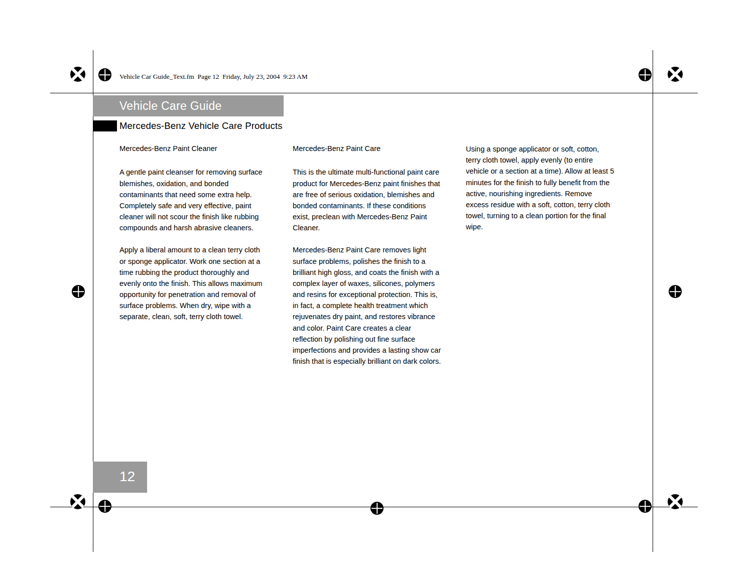Vehicle Car Guide_Text.fm Page 12 Friday, July 23, 2004 9:23 AM
Vehicle Care Guide
Mercedes-Benz Vehicle Care Products
Mercedes-Benz Paint Cleaner
A gentle paint cleanser for removing surface blemishes, oxidation, and bonded contaminants that need some extra help. Completely safe and very effective, paint cleaner will not scour the finish like rubbing compounds and harsh abrasive cleaners.
Apply a liberal amount to a clean terry cloth or sponge applicator. Work one section at a time rubbing the product thoroughly and evenly onto the finish. This allows maximum opportunity for penetration and removal of surface problems. When dry, wipe with a separate, clean, soft, terry cloth towel.
Mercedes-Benz Paint Care
This is the ultimate multi-functional paint care product for Mercedes-Benz paint finishes that are free of serious oxidation, blemishes and bonded contaminants. If these conditions exist, preclean with Mercedes-Benz Paint Cleaner.
Mercedes-Benz Paint Care removes light surface problems, polishes the finish to a brilliant high gloss, and coats the finish with a complex layer of waxes, silicones, polymers and resins for exceptional protection. This is, in fact, a complete health treatment which rejuvenates dry paint, and restores vibrance and color. Paint Care creates a clear reflection by polishing out fine surface imperfections and provides a lasting show car finish that is especially brilliant on dark colors.
Using a sponge applicator or soft, cotton, terry cloth towel, apply evenly (to entire vehicle or a section at a time). Allow at least 5 minutes for the finish to fully benefit from the active, nourishing ingredients. Remove excess residue with a soft, cotton, terry cloth towel, turning to a clean portion for the final wipe.
12